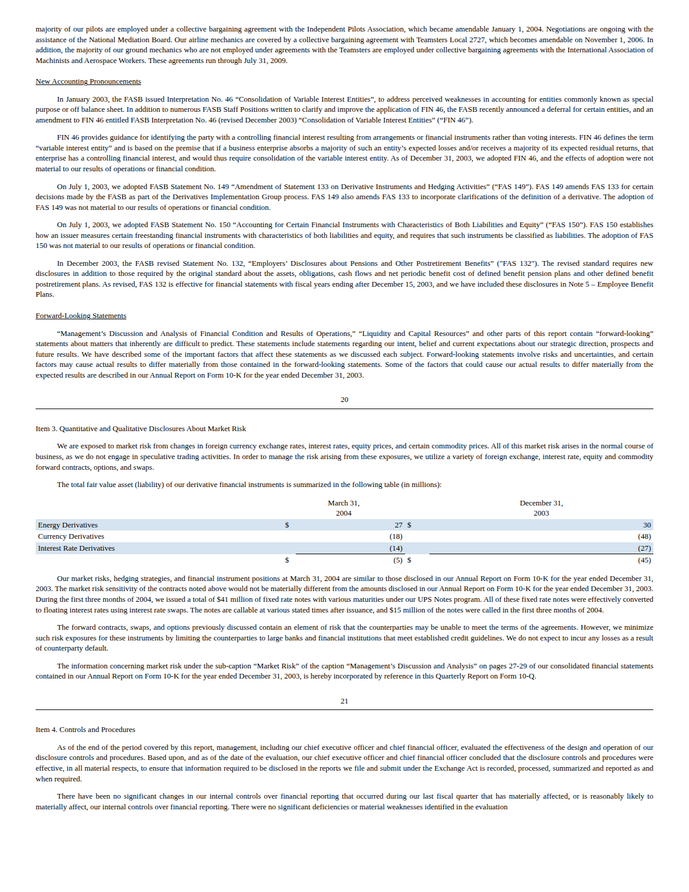majority of our pilots are employed under a collective bargaining agreement with the Independent Pilots Association, which became amendable January 1, 2004. Negotiations are ongoing with the assistance of the National Mediation Board. Our airline mechanics are covered by a collective bargaining agreement with Teamsters Local 2727, which becomes amendable on November 1, 2006. In addition, the majority of our ground mechanics who are not employed under agreements with the Teamsters are employed under collective bargaining agreements with the International Association of Machinists and Aerospace Workers. These agreements run through July 31, 2009.
New Accounting Pronouncements
In January 2003, the FASB issued Interpretation No. 46 “Consolidation of Variable Interest Entities”, to address perceived weaknesses in accounting for entities commonly known as special purpose or off balance sheet. In addition to numerous FASB Staff Positions written to clarify and improve the application of FIN 46, the FASB recently announced a deferral for certain entities, and an amendment to FIN 46 entitled FASB Interpretation No. 46 (revised December 2003) “Consolidation of Variable Interest Entities” (“FIN 46”).
FIN 46 provides guidance for identifying the party with a controlling financial interest resulting from arrangements or financial instruments rather than voting interests. FIN 46 defines the term “variable interest entity” and is based on the premise that if a business enterprise absorbs a majority of such an entity’s expected losses and/or receives a majority of its expected residual returns, that enterprise has a controlling financial interest, and would thus require consolidation of the variable interest entity. As of December 31, 2003, we adopted FIN 46, and the effects of adoption were not material to our results of operations or financial condition.
On July 1, 2003, we adopted FASB Statement No. 149 “Amendment of Statement 133 on Derivative Instruments and Hedging Activities” (“FAS 149”). FAS 149 amends FAS 133 for certain decisions made by the FASB as part of the Derivatives Implementation Group process. FAS 149 also amends FAS 133 to incorporate clarifications of the definition of a derivative. The adoption of FAS 149 was not material to our results of operations or financial condition.
On July 1, 2003, we adopted FASB Statement No. 150 “Accounting for Certain Financial Instruments with Characteristics of Both Liabilities and Equity” (“FAS 150”). FAS 150 establishes how an issuer measures certain freestanding financial instruments with characteristics of both liabilities and equity, and requires that such instruments be classified as liabilities. The adoption of FAS 150 was not material to our results of operations or financial condition.
In December 2003, the FASB revised Statement No. 132, “Employers’ Disclosures about Pensions and Other Postretirement Benefits” ("FAS 132"). The revised standard requires new disclosures in addition to those required by the original standard about the assets, obligations, cash flows and net periodic benefit cost of defined benefit pension plans and other defined benefit postretirement plans. As revised, FAS 132 is effective for financial statements with fiscal years ending after December 15, 2003, and we have included these disclosures in Note 5 – Employee Benefit Plans.
Forward-Looking Statements
“Management’s Discussion and Analysis of Financial Condition and Results of Operations,” “Liquidity and Capital Resources” and other parts of this report contain “forward-looking” statements about matters that inherently are difficult to predict. These statements include statements regarding our intent, belief and current expectations about our strategic direction, prospects and future results. We have described some of the important factors that affect these statements as we discussed each subject. Forward-looking statements involve risks and uncertainties, and certain factors may cause actual results to differ materially from those contained in the forward-looking statements. Some of the factors that could cause our actual results to differ materially from the expected results are described in our Annual Report on Form 10-K for the year ended December 31, 2003.
20
Item 3. Quantitative and Qualitative Disclosures About Market Risk
We are exposed to market risk from changes in foreign currency exchange rates, interest rates, equity prices, and certain commodity prices. All of this market risk arises in the normal course of business, as we do not engage in speculative trading activities. In order to manage the risk arising from these exposures, we utilize a variety of foreign exchange, interest rate, equity and commodity forward contracts, options, and swaps.
The total fair value asset (liability) of our derivative financial instruments is summarized in the following table (in millions):
| | March 31, 2004 | | December 31, 2003 |
| Energy Derivatives | $ | 27 | $ | 30 |
| Currency Derivatives | | (18) | | (48) |
| Interest Rate Derivatives | | (14) | | (27) |
| | $ | (5) | $ | (45) |
Our market risks, hedging strategies, and financial instrument positions at March 31, 2004 are similar to those disclosed in our Annual Report on Form 10-K for the year ended December 31, 2003. The market risk sensitivity of the contracts noted above would not be materially different from the amounts disclosed in our Annual Report on Form 10-K for the year ended December 31, 2003. During the first three months of 2004, we issued a total of $41 million of fixed rate notes with various maturities under our UPS Notes program. All of these fixed rate notes were effectively converted to floating interest rates using interest rate swaps. The notes are callable at various stated times after issuance, and $15 million of the notes were called in the first three months of 2004.
The forward contracts, swaps, and options previously discussed contain an element of risk that the counterparties may be unable to meet the terms of the agreements. However, we minimize such risk exposures for these instruments by limiting the counterparties to large banks and financial institutions that meet established credit guidelines. We do not expect to incur any losses as a result of counterparty default.
The information concerning market risk under the sub-caption “Market Risk” of the caption “Management’s Discussion and Analysis” on pages 27-29 of our consolidated financial statements contained in our Annual Report on Form 10-K for the year ended December 31, 2003, is hereby incorporated by reference in this Quarterly Report on Form 10-Q.
21
Item 4. Controls and Procedures
As of the end of the period covered by this report, management, including our chief executive officer and chief financial officer, evaluated the effectiveness of the design and operation of our disclosure controls and procedures. Based upon, and as of the date of the evaluation, our chief executive officer and chief financial officer concluded that the disclosure controls and procedures were effective, in all material respects, to ensure that information required to be disclosed in the reports we file and submit under the Exchange Act is recorded, processed, summarized and reported as and when required.
There have been no significant changes in our internal controls over financial reporting that occurred during our last fiscal quarter that has materially affected, or is reasonably likely to materially affect, our internal controls over financial reporting. There were no significant deficiencies or material weaknesses identified in the evaluation